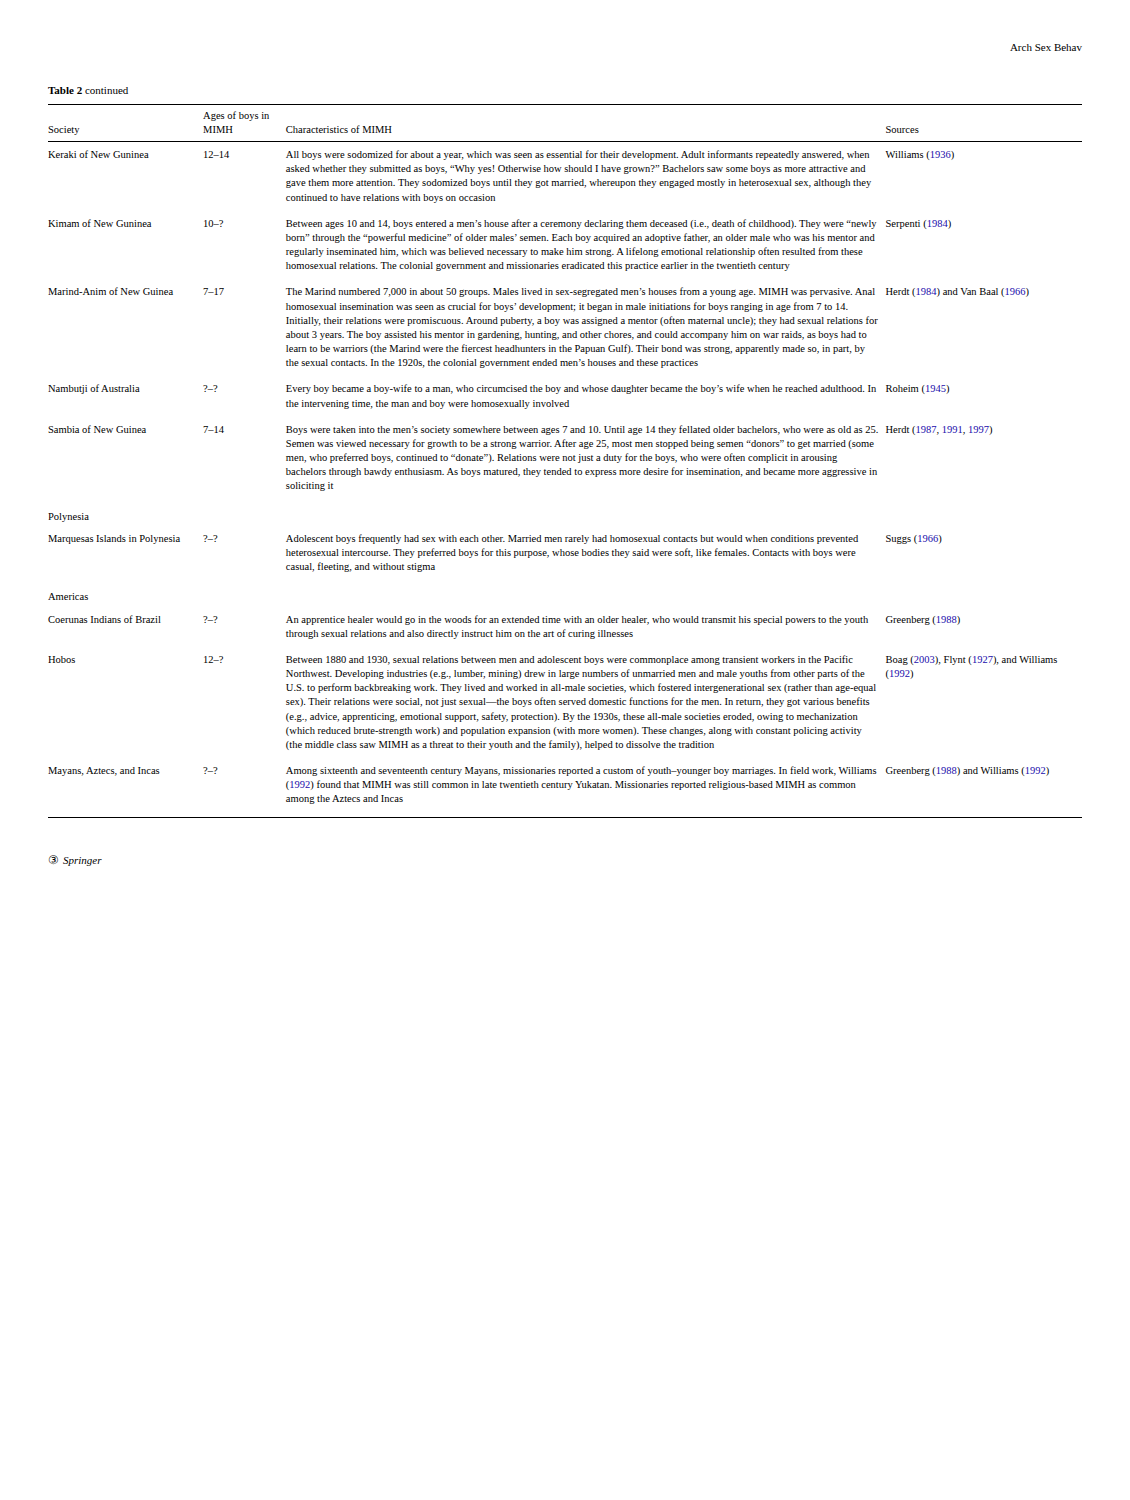Arch Sex Behav
Table 2 continued
| Society | Ages of boys in MIMH | Characteristics of MIMH | Sources |
| --- | --- | --- | --- |
| Keraki of New Guninea | 12–14 | All boys were sodomized for about a year, which was seen as essential for their development. Adult informants repeatedly answered, when asked whether they submitted as boys, “Why yes! Otherwise how should I have grown?” Bachelors saw some boys as more attractive and gave them more attention. They sodomized boys until they got married, whereupon they engaged mostly in heterosexual sex, although they continued to have relations with boys on occasion | Williams ( 1936 ) |
| Kimam of New Guninea | 10–? | Between ages 10 and 14, boys entered a men’s house after a ceremony declaring them deceased (i.e., death of childhood). They were “newly born” through the “powerful medicine” of older males’ semen. Each boy acquired an adoptive father, an older male who was his mentor and regularly inseminated him, which was believed necessary to make him strong. A lifelong emotional relationship often resulted from these homosexual relations. The colonial government and missionaries eradicated this practice earlier in the twentieth century | Serpenti ( 1984 ) |
| Marind-Anim of New Guinea | 7–17 | The Marind numbered 7,000 in about 50 groups. Males lived in sex-segregated men’s houses from a young age. MIMH was pervasive. Anal homosexual insemination was seen as crucial for boys’ development; it began in male initiations for boys ranging in age from 7 to 14. Initially, their relations were promiscuous. Around puberty, a boy was assigned a mentor (often maternal uncle); they had sexual relations for about 3 years. The boy assisted his mentor in gardening, hunting, and other chores, and could accompany him on war raids, as boys had to learn to be warriors (the Marind were the fiercest headhunters in the Papuan Gulf). Their bond was strong, apparently made so, in part, by the sexual contacts. In the 1920s, the colonial government ended men’s houses and these practices | Herdt ( 1984 ) and Van Baal ( 1966 ) |
| Nambutji of Australia | ?–? | Every boy became a boy-wife to a man, who circumcised the boy and whose daughter became the boy’s wife when he reached adulthood. In the intervening time, the man and boy were homosexually involved | Roheim ( 1945 ) |
| Sambia of New Guinea | 7–14 | Boys were taken into the men’s society somewhere between ages 7 and 10. Until age 14 they fellated older bachelors, who were as old as 25. Semen was viewed necessary for growth to be a strong warrior. After age 25, most men stopped being semen “donors” to get married (some men, who preferred boys, continued to “donate”). Relations were not just a duty for the boys, who were often complicit in arousing bachelors through bawdy enthusiasm. As boys matured, they tended to express more desire for insemination, and became more aggressive in soliciting it | Herdt ( 1987 , 1991 , 1997 ) |
| Polynesia | | | |
| Marquesas Islands in Polynesia | ?–? | Adolescent boys frequently had sex with each other. Married men rarely had homosexual contacts but would when conditions prevented heterosexual intercourse. They preferred boys for this purpose, whose bodies they said were soft, like females. Contacts with boys were casual, fleeting, and without stigma | Suggs ( 1966 ) |
| Americas | | | |
| Coerunas Indians of Brazil | ?–? | An apprentice healer would go in the woods for an extended time with an older healer, who would transmit his special powers to the youth through sexual relations and also directly instruct him on the art of curing illnesses | Greenberg ( 1988 ) |
| Hobos | 12–? | Between 1880 and 1930, sexual relations between men and adolescent boys were commonplace among transient workers in the Pacific Northwest. Developing industries (e.g., lumber, mining) drew in large numbers of unmarried men and male youths from other parts of the U.S. to perform backbreaking work. They lived and worked in all-male societies, which fostered intergenerational sex (rather than age-equal sex). Their relations were social, not just sexual—the boys often served domestic functions for the men. In return, they got various benefits (e.g., advice, apprenticing, emotional support, safety, protection). By the 1930s, these all-male societies eroded, owing to mechanization (which reduced brute-strength work) and population expansion (with more women). These changes, along with constant policing activity (the middle class saw MIMH as a threat to their youth and the family), helped to dissolve the tradition | Boag ( 2003 ), Flynt ( 1927 ), and Williams ( 1992 ) |
| Mayans, Aztecs, and Incas | ?–? | Among sixteenth and seventeenth century Mayans, missionaries reported a custom of youth–younger boy marriages. In field work, Williams ( 1992 ) found that MIMH was still common in late twentieth century Yukatan. Missionaries reported religious-based MIMH as common among the Aztecs and Incas | Greenberg ( 1988 ) and Williams ( 1992 ) |
③ Springer